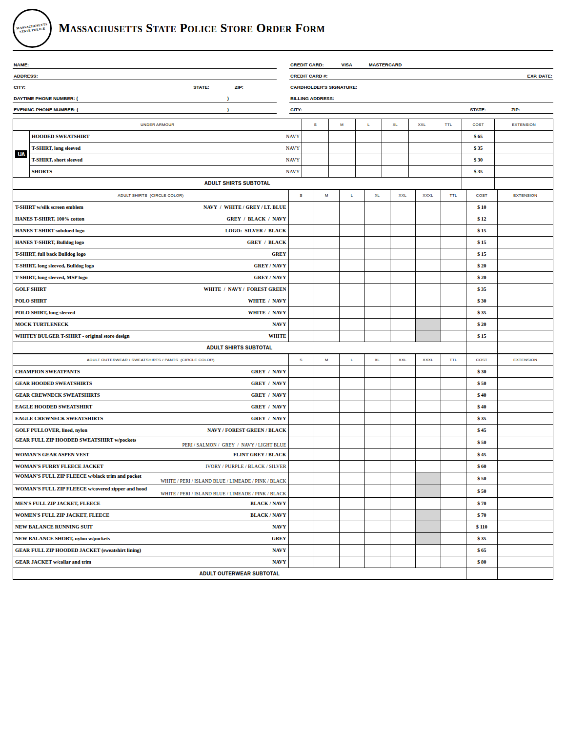MASSACHUSETTS
STATE POLICE
Massachusetts State Police Store Order Form
NAME:
CREDIT CARD: VISA MASTERCARD
ADDRESS:
CREDIT CARD #: EXP. DATE:
CITY: STATE: ZIP:
CARDHOLDER'S SIGNATURE:
DAYTIME PHONE NUMBER: ( )
BILLING ADDRESS:
EVENING PHONE NUMBER: ( )
CITY: STATE: ZIP:
| UNDER ARMOUR | S | M | L | XL | XXL | TTL | COST | EXTENSION |
| --- | --- | --- | --- | --- | --- | --- | --- | --- |
| UA | HOODED SWEATSHIRT NAVY | | | | | | | $ 65 | |
| T-SHIRT, long sleeved NAVY | | | | | | | $ 35 | |
| T-SHIRT, short sleeved NAVY | | | | | | | $ 30 | |
| SHORTS NAVY | | | | | | | $ 35 | |
| ADULT SHIRTS SUBTOTAL | | |
| ADULT SHIRTS (CIRCLE COLOR) | S | M | L | XL | XXL | XXXL | TTL | COST | EXTENSION |
| --- | --- | --- | --- | --- | --- | --- | --- | --- | --- |
| T-SHIRT w/silk screen emblem NAVY / WHITE / GREY / LT. BLUE | | | | | | | | $ 10 | |
| HANES T-SHIRT, 100% cotton GREY / BLACK / NAVY | | | | | | | | $ 12 | |
| HANES T-SHIRT subdued logo LOGO: SILVER / BLACK | | | | | | | | $ 15 | |
| HANES T-SHIRT, Bulldog logo GREY / BLACK | | | | | | | | $ 15 | |
| T-SHIRT, full back Bulldog logo GREY | | | | | | | | $ 15 | |
| T-SHIRT, long sleeved, Bulldog logo GREY / NAVY | | | | | | | | $ 20 | |
| T-SHIRT, long sleeved, MSP logo GREY / NAVY | | | | | | | | $ 20 | |
| GOLF SHIRT WHITE / NAVY / FOREST GREEN | | | | | | | | $ 35 | |
| POLO SHIRT WHITE / NAVY | | | | | | | | $ 30 | |
| POLO SHIRT, long sleeved WHITE / NAVY | | | | | | | | $ 35 | |
| MOCK TURTLENECK NAVY | | | | | | | | $ 20 | |
| WHITEY BULGER T-SHIRT - original store design WHITE | | | | | | | | $ 15 | |
| ADULT SHIRTS SUBTOTAL | | |
| ADULT OUTERWEAR / SWEATSHIRTS / PANTS (CIRCLE COLOR) | S | M | L | XL | XXL | XXXL | TTL | COST | EXTENSION |
| --- | --- | --- | --- | --- | --- | --- | --- | --- | --- |
| CHAMPION SWEATPANTS GREY / NAVY | | | | | | | | $ 30 | |
| GEAR HOODED SWEATSHIRTS GREY / NAVY | | | | | | | | $ 50 | |
| GEAR CREWNECK SWEATSHIRTS GREY / NAVY | | | | | | | | $ 40 | |
| EAGLE HOODED SWEATSHIRT GREY / NAVY | | | | | | | | $ 40 | |
| EAGLE CREWNECK SWEATSHIRTS GREY / NAVY | | | | | | | | $ 35 | |
| GOLF PULLOVER, lined, nylon NAVY / FOREST GREEN / BLACK | | | | | | | | $ 45 | |
| GEAR FULL ZIP HOODED SWEATSHIRT w/pockets PERI / SALMON / GREY / NAVY / LIGHT BLUE | | | | | | | | $ 50 | |
| WOMAN'S GEAR ASPEN VEST FLINT GREY / BLACK | | | | | | | | $ 45 | |
| WOMAN'S FURRY FLEECE JACKET IVORY / PURPLE / BLACK / SILVER | | | | | | | | $ 60 | |
| WOMAN'S FULL ZIP FLEECE w/black trim and pocket WHITE / PERI / ISLAND BLUE / LIMEADE / PINK / BLACK | | | | | | | | $ 50 | |
| WOMAN'S FULL ZIP FLEECE w/covered zipper and hood WHITE / PERI / ISLAND BLUE / LIMEADE / PINK / BLACK | | | | | | | | $ 50 | |
| MEN'S FULL ZIP JACKET, FLEECE BLACK / NAVY | | | | | | | | $ 70 | |
| WOMEN'S FULL ZIP JACKET, FLEECE BLACK / NAVY | | | | | | | | $ 70 | |
| NEW BALANCE RUNNING SUIT NAVY | | | | | | | | $ 110 | |
| NEW BALANCE SHORT, nylon w/pockets GREY | | | | | | | | $ 35 | |
| GEAR FULL ZIP HOODED JACKET (sweatshirt lining) NAVY | | | | | | | | $ 65 | |
| GEAR JACKET w/collar and trim NAVY | | | | | | | | $ 80 | |
| ADULT OUTERWEAR SUBTOTAL | | |